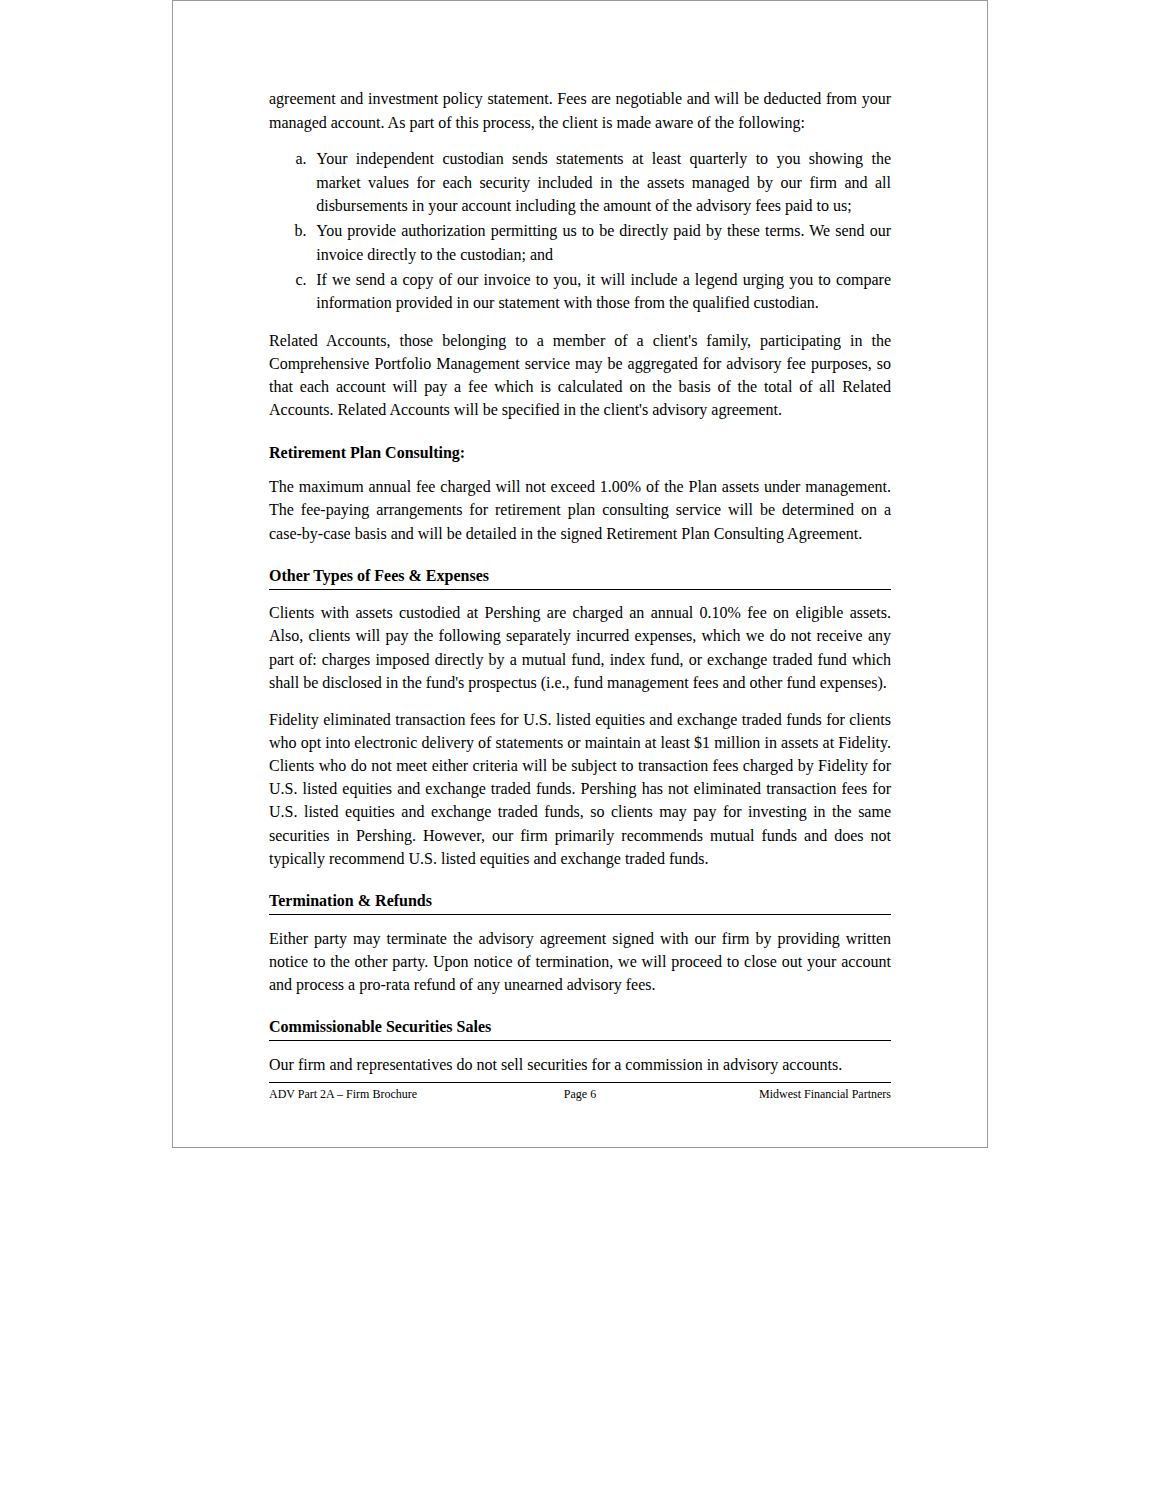agreement and investment policy statement. Fees are negotiable and will be deducted from your managed account. As part of this process, the client is made aware of the following:
Your independent custodian sends statements at least quarterly to you showing the market values for each security included in the assets managed by our firm and all disbursements in your account including the amount of the advisory fees paid to us;
You provide authorization permitting us to be directly paid by these terms. We send our invoice directly to the custodian; and
If we send a copy of our invoice to you, it will include a legend urging you to compare information provided in our statement with those from the qualified custodian.
Related Accounts, those belonging to a member of a client's family, participating in the Comprehensive Portfolio Management service may be aggregated for advisory fee purposes, so that each account will pay a fee which is calculated on the basis of the total of all Related Accounts. Related Accounts will be specified in the client's advisory agreement.
Retirement Plan Consulting:
The maximum annual fee charged will not exceed 1.00% of the Plan assets under management. The fee-paying arrangements for retirement plan consulting service will be determined on a case-by-case basis and will be detailed in the signed Retirement Plan Consulting Agreement.
Other Types of Fees & Expenses
Clients with assets custodied at Pershing are charged an annual 0.10% fee on eligible assets. Also, clients will pay the following separately incurred expenses, which we do not receive any part of: charges imposed directly by a mutual fund, index fund, or exchange traded fund which shall be disclosed in the fund's prospectus (i.e., fund management fees and other fund expenses).
Fidelity eliminated transaction fees for U.S. listed equities and exchange traded funds for clients who opt into electronic delivery of statements or maintain at least $1 million in assets at Fidelity. Clients who do not meet either criteria will be subject to transaction fees charged by Fidelity for U.S. listed equities and exchange traded funds. Pershing has not eliminated transaction fees for U.S. listed equities and exchange traded funds, so clients may pay for investing in the same securities in Pershing. However, our firm primarily recommends mutual funds and does not typically recommend U.S. listed equities and exchange traded funds.
Termination & Refunds
Either party may terminate the advisory agreement signed with our firm by providing written notice to the other party. Upon notice of termination, we will proceed to close out your account and process a pro-rata refund of any unearned advisory fees.
Commissionable Securities Sales
Our firm and representatives do not sell securities for a commission in advisory accounts.
ADV Part 2A – Firm Brochure Page 6 Midwest Financial Partners